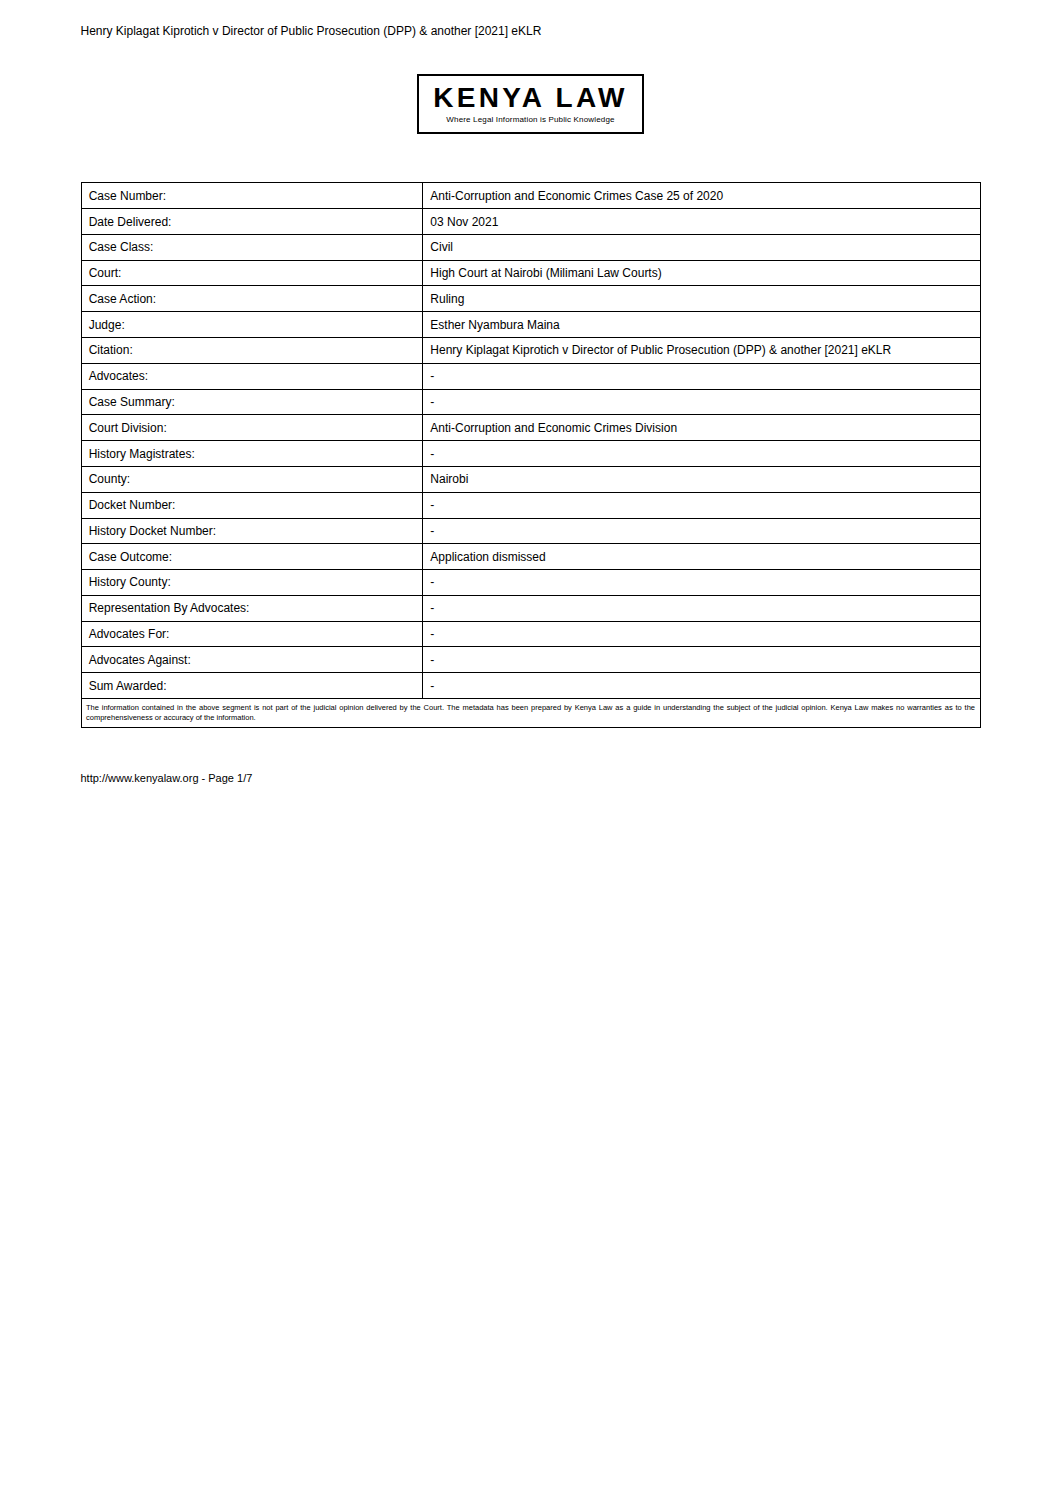Henry Kiplagat Kiprotich v Director of Public Prosecution (DPP) & another [2021] eKLR
KENYA LAW
Where Legal Information is Public Knowledge
| Case Number: | Anti-Corruption and Economic Crimes Case 25 of 2020 |
| Date Delivered: | 03 Nov 2021 |
| Case Class: | Civil |
| Court: | High Court at Nairobi (Milimani Law Courts) |
| Case Action: | Ruling |
| Judge: | Esther Nyambura Maina |
| Citation: | Henry Kiplagat Kiprotich v Director of Public Prosecution (DPP) & another [2021] eKLR |
| Advocates: | - |
| Case Summary: | - |
| Court Division: | Anti-Corruption and Economic Crimes Division |
| History Magistrates: | - |
| County: | Nairobi |
| Docket Number: | - |
| History Docket Number: | - |
| Case Outcome: | Application dismissed |
| History County: | - |
| Representation By Advocates: | - |
| Advocates For: | - |
| Advocates Against: | - |
| Sum Awarded: | - |
The information contained in the above segment is not part of the judicial opinion delivered by the Court. The metadata has been prepared by Kenya Law as a guide in understanding the subject of the judicial opinion. Kenya Law makes no warranties as to the comprehensiveness or accuracy of the information.
http://www.kenyalaw.org - Page 1/7